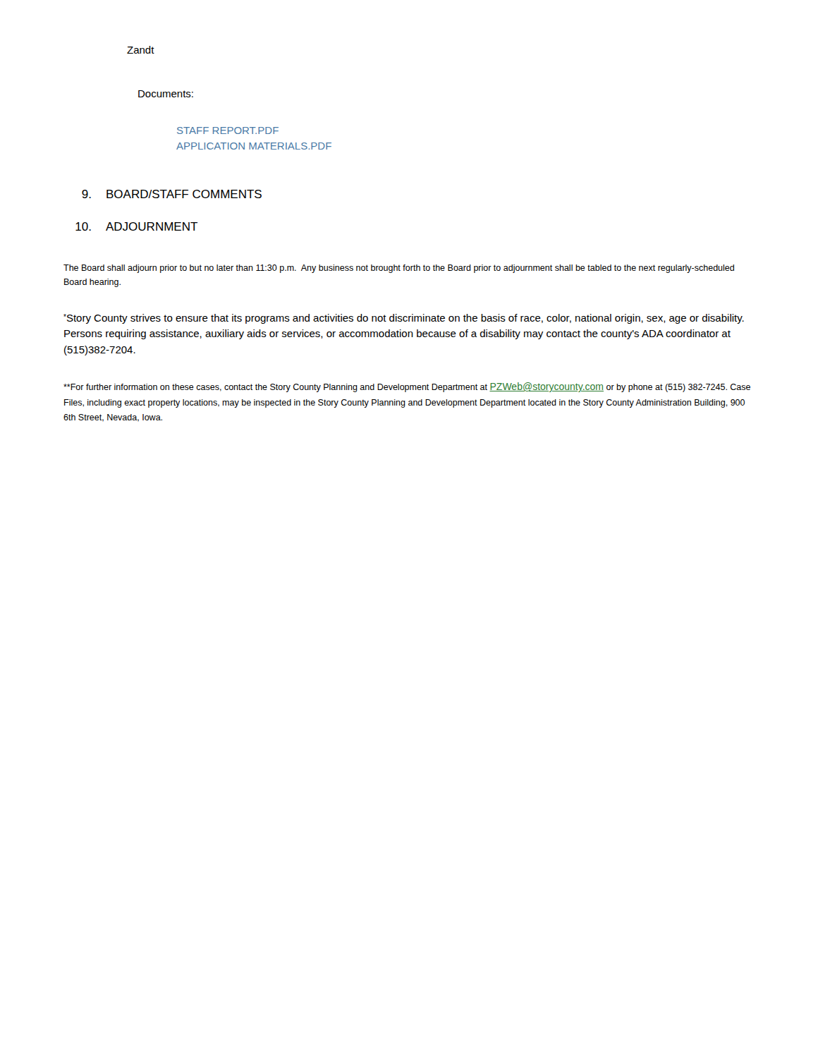Zandt
Documents:
STAFF REPORT.PDF APPLICATION MATERIALS.PDF
9. BOARD/STAFF COMMENTS
10. ADJOURNMENT
The Board shall adjourn prior to but no later than 11:30 p.m. Any business not brought forth to the Board prior to adjournment shall be tabled to the next regularly-scheduled Board hearing.
*Story County strives to ensure that its programs and activities do not discriminate on the basis of race, color, national origin, sex, age or disability. Persons requiring assistance, auxiliary aids or services, or accommodation because of a disability may contact the county's ADA coordinator at (515)382-7204.
**For further information on these cases, contact the Story County Planning and Development Department at PZWeb@storycounty.com or by phone at (515) 382-7245. Case Files, including exact property locations, may be inspected in the Story County Planning and Development Department located in the Story County Administration Building, 900 6th Street, Nevada, Iowa.